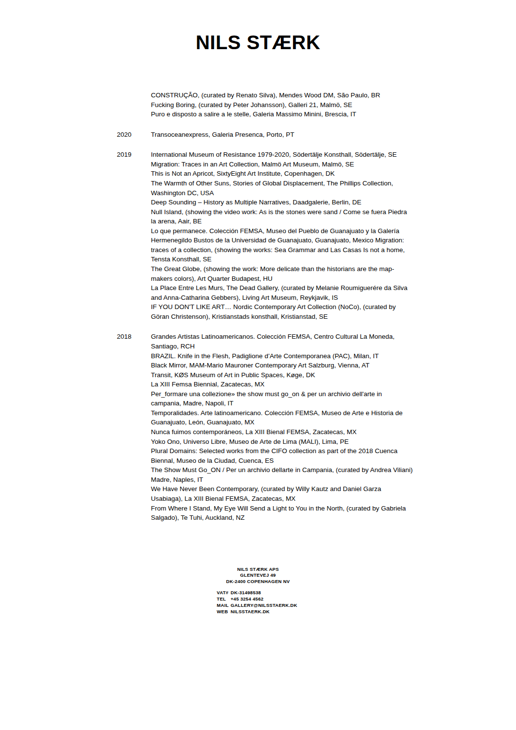NILS STÆRK
CONSTRUÇÃO, (curated by Renato Silva), Mendes Wood DM, São Paulo, BR
Fucking Boring, (curated by Peter Johansson), Galleri 21, Malmö, SE
Puro e disposto a salire a le stelle, Galeria Massimo Minini, Brescia, IT
2020
Transoceanexpress, Galeria Presenca, Porto, PT
2019
International Museum of Resistance 1979-2020, Södertälje Konsthall, Södertälje, SE
Migration: Traces in an Art Collection, Malmö Art Museum, Malmö, SE
This is Not an Apricot, SixtyEight Art Institute, Copenhagen, DK
The Warmth of Other Suns, Stories of Global Displacement, The Phillips Collection, Washington DC, USA
Deep Sounding – History as Multiple Narratives, Daadgalerie, Berlin, DE
Null Island, (showing the video work: As is the stones were sand / Come se fuera Piedra la arena, Aair, BE
Lo que permanece. Colección FEMSA, Museo del Pueblo de Guanajuato y la Galería Hermenegildo Bustos de la Universidad de Guanajuato, Guanajuato, Mexico Migration: traces of a collection, (showing the works: Sea Grammar and Las Casas Is not a home, Tensta Konsthall, SE
The Great Globe, (showing the work: More delicate than the historians are the map-makers colors), Art Quarter Budapest, HU
La Place Entre Les Murs, The Dead Gallery, (curated by Melanie Roumiguerére da Silva and Anna-Catharina Gebbers), Living Art Museum, Reykjavik, IS
IF YOU DON'T LIKE ART… Nordic Contemporary Art Collection (NoCo), (curated by Göran Christenson), Kristianstads konsthall, Kristianstad, SE
2018
Grandes Artistas Latinoamericanos. Colección FEMSA, Centro Cultural La Moneda, Santiago, RCH
BRAZIL. Knife in the Flesh, Padiglione d’Arte Contemporanea (PAC), Milan, IT
Black Mirror, MAM-Mario Mauroner Contemporary Art Salzburg, Vienna, AT
Transit, KØS Museum of Art in Public Spaces, Køge, DK
La XIII Femsa Biennial, Zacatecas, MX
Per_formare una collezione» the show must go_on & per un archivio dell'arte in campania, Madre, Napoli, IT
Temporalidades. Arte latinoamericano. Colección FEMSA, Museo de Arte e Historia de Guanajuato, León, Guanajuato, MX
Nunca fuimos contemporáneos, La XIII Bienal FEMSA, Zacatecas, MX
Yoko Ono, Universo Libre, Museo de Arte de Lima (MALI), Lima, PE
Plural Domains: Selected works from the CIFO collection as part of the 2018 Cuenca Biennal, Museo de la Ciudad, Cuenca, ES
The Show Must Go_ON / Per un archivio dellarte in Campania, (curated by Andrea Viliani) Madre, Naples, IT
We Have Never Been Contemporary, (curated by Willy Kautz and Daniel Garza Usabiaga), La XIII Bienal FEMSA, Zacatecas, MX
From Where I Stand, My Eye Will Send a Light to You in the North, (curated by Gabriela Salgado), Te Tuhi, Auckland, NZ
NILS STÆRK APS
GLENTEVEJ 49
DK-2400 COPENHAGEN NV
| VAT# | DK-31498538 |
| TEL | +45 3254 4562 |
| MAIL | GALLERY@NILSSTAERK.DK |
| WEB | NILSSTAERK.DK |